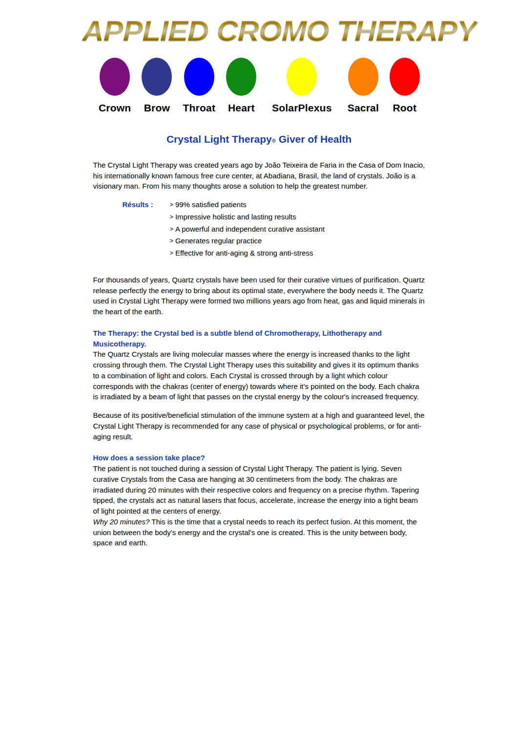APPLIED CROMO THERAPY
| Crown | Brow | Throat | Heart | SolarPlexus | Sacral | Root |
Crystal Light Therapy® Giver of Health
The Crystal Light Therapy was created years ago by João Teixeira de Faria in the Casa of Dom Inacio, his internationally known famous free cure center, at Abadiana, Brasil, the land of crystals. João is a visionary man. From his many thoughts arose a solution to help the greatest number.
| Résults : | > 99% satisfied patients > Impressive holistic and lasting results > A powerful and independent curative assistant > Generates regular practice > Effective for anti-aging & strong anti-stress |
For thousands of years, Quartz crystals have been used for their curative virtues of purification. Quartz release perfectly the energy to bring about its optimal state, everywhere the body needs it. The Quartz used in Crystal Light Therapy were formed two millions years ago from heat, gas and liquid minerals in the heart of the earth.
The Therapy: the Crystal bed is a subtle blend of Chromotherapy, Lithotherapy and Musicotherapy.
The Quartz Crystals are living molecular masses where the energy is increased thanks to the light crossing through them. The Crystal Light Therapy uses this suitability and gives it its optimum thanks to a combination of light and colors. Each Crystal is crossed through by a light which colour corresponds with the chakras (center of energy) towards where it’s pointed on the body. Each chakra is irradiated by a beam of light that passes on the crystal energy by the colour's increased frequency.
Because of its positive/beneficial stimulation of the immune system at a high and guaranteed level, the Crystal Light Therapy is recommended for any case of physical or psychological problems, or for anti-aging result.
How does a session take place?
The patient is not touched during a session of Crystal Light Therapy. The patient is lying. Seven curative Crystals from the Casa are hanging at 30 centimeters from the body. The chakras are irradiated during 20 minutes with their respective colors and frequency on a precise rhythm. Tapering tipped, the crystals act as natural lasers that focus, accelerate, increase the energy into a tight beam of light pointed at the centers of energy.
Why 20 minutes? This is the time that a crystal needs to reach its perfect fusion. At this moment, the union between the body's energy and the crystal's one is created. This is the unity between body, space and earth.